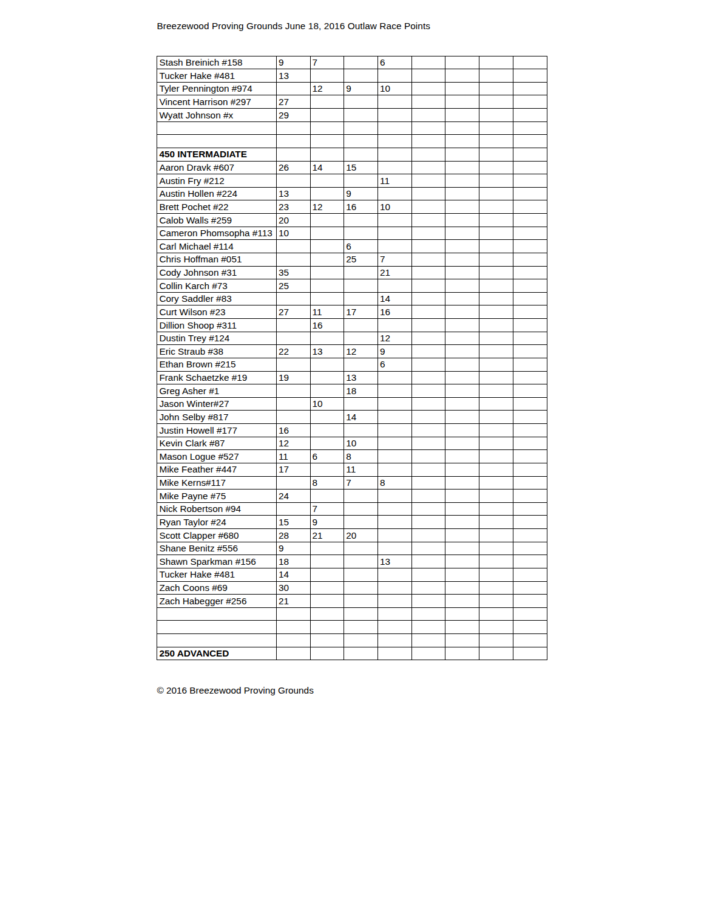Breezewood Proving Grounds June 18, 2016 Outlaw Race Points
| Stash Breinich #158 | 9 | 7 | | 6 | | | | |
| Tucker Hake #481 | 13 | | | | | | | |
| Tyler Pennington #974 | | 12 | 9 | 10 | | | | |
| Vincent Harrison #297 | 27 | | | | | | | |
| Wyatt Johnson #x | 29 | | | | | | | |
| 450 INTERMADIATE | | | | | | | | |
| Aaron Dravk #607 | 26 | 14 | 15 | | | | | |
| Austin Fry #212 | | | | 11 | | | | |
| Austin Hollen #224 | 13 | | 9 | | | | | |
| Brett Pochet #22 | 23 | 12 | 16 | 10 | | | | |
| Calob Walls #259 | 20 | | | | | | | |
| Cameron Phomsopha #113 | 10 | | | | | | | |
| Carl Michael #114 | | | 6 | | | | | |
| Chris Hoffman #051 | | | 25 | 7 | | | | |
| Cody Johnson #31 | 35 | | | 21 | | | | |
| Collin Karch #73 | 25 | | | | | | | |
| Cory Saddler #83 | | | | 14 | | | | |
| Curt Wilson #23 | 27 | 11 | 17 | 16 | | | | |
| Dillion Shoop #311 | | 16 | | | | | | |
| Dustin Trey #124 | | | | 12 | | | | |
| Eric Straub #38 | 22 | 13 | 12 | 9 | | | | |
| Ethan Brown #215 | | | | 6 | | | | |
| Frank Schaetzke #19 | 19 | | 13 | | | | | |
| Greg Asher #1 | | | 18 | | | | | |
| Jason Winter#27 | | 10 | | | | | | |
| John Selby #817 | | | 14 | | | | | |
| Justin Howell #177 | 16 | | | | | | | |
| Kevin Clark #87 | 12 | | 10 | | | | | |
| Mason Logue #527 | 11 | 6 | 8 | | | | | |
| Mike Feather #447 | 17 | | 11 | | | | | |
| Mike Kerns#117 | | 8 | 7 | 8 | | | | |
| Mike Payne #75 | 24 | | | | | | | |
| Nick Robertson #94 | | 7 | | | | | | |
| Ryan Taylor #24 | 15 | 9 | | | | | | |
| Scott Clapper #680 | 28 | 21 | 20 | | | | | |
| Shane Benitz #556 | 9 | | | | | | | |
| Shawn Sparkman #156 | 18 | | | 13 | | | | |
| Tucker Hake #481 | 14 | | | | | | | |
| Zach Coons #69 | 30 | | | | | | | |
| Zach Habegger #256 | 21 | | | | | | | |
| 250 ADVANCED | | | | | | | | |
© 2016 Breezewood Proving Grounds